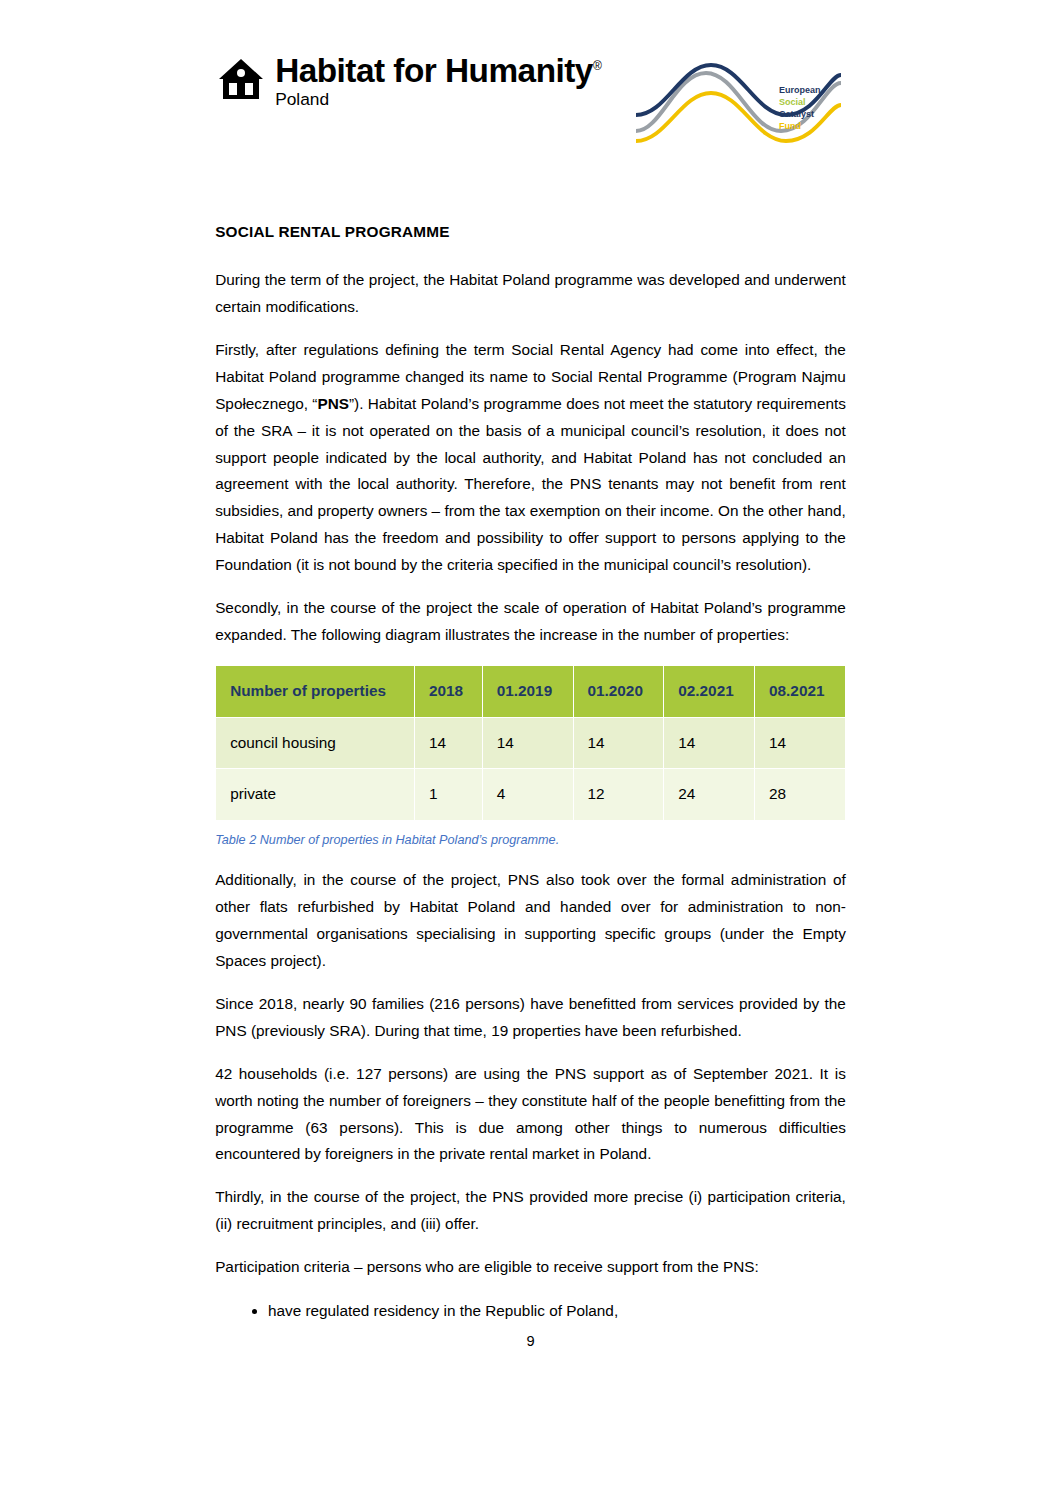Habitat for Humanity®
Poland
European Social Catalyst Fund
SOCIAL RENTAL PROGRAMME
During the term of the project, the Habitat Poland programme was developed and underwent certain modifications.
Firstly, after regulations defining the term Social Rental Agency had come into effect, the Habitat Poland programme changed its name to Social Rental Programme (Program Najmu Społecznego, “PNS”). Habitat Poland’s programme does not meet the statutory requirements of the SRA – it is not operated on the basis of a municipal council’s resolution, it does not support people indicated by the local authority, and Habitat Poland has not concluded an agreement with the local authority. Therefore, the PNS tenants may not benefit from rent subsidies, and property owners – from the tax exemption on their income. On the other hand, Habitat Poland has the freedom and possibility to offer support to persons applying to the Foundation (it is not bound by the criteria specified in the municipal council’s resolution).
Secondly, in the course of the project the scale of operation of Habitat Poland’s programme expanded. The following diagram illustrates the increase in the number of properties:
| Number of properties | 2018 | 01.2019 | 01.2020 | 02.2021 | 08.2021 |
| --- | --- | --- | --- | --- | --- |
| council housing | 14 | 14 | 14 | 14 | 14 |
| private | 1 | 4 | 12 | 24 | 28 |
Table 2 Number of properties in Habitat Poland’s programme.
Additionally, in the course of the project, PNS also took over the formal administration of other flats refurbished by Habitat Poland and handed over for administration to non-governmental organisations specialising in supporting specific groups (under the Empty Spaces project).
Since 2018, nearly 90 families (216 persons) have benefitted from services provided by the PNS (previously SRA). During that time, 19 properties have been refurbished.
42 households (i.e. 127 persons) are using the PNS support as of September 2021. It is worth noting the number of foreigners – they constitute half of the people benefitting from the programme (63 persons). This is due among other things to numerous difficulties encountered by foreigners in the private rental market in Poland.
Thirdly, in the course of the project, the PNS provided more precise (i) participation criteria, (ii) recruitment principles, and (iii) offer.
Participation criteria – persons who are eligible to receive support from the PNS:
have regulated residency in the Republic of Poland,
9